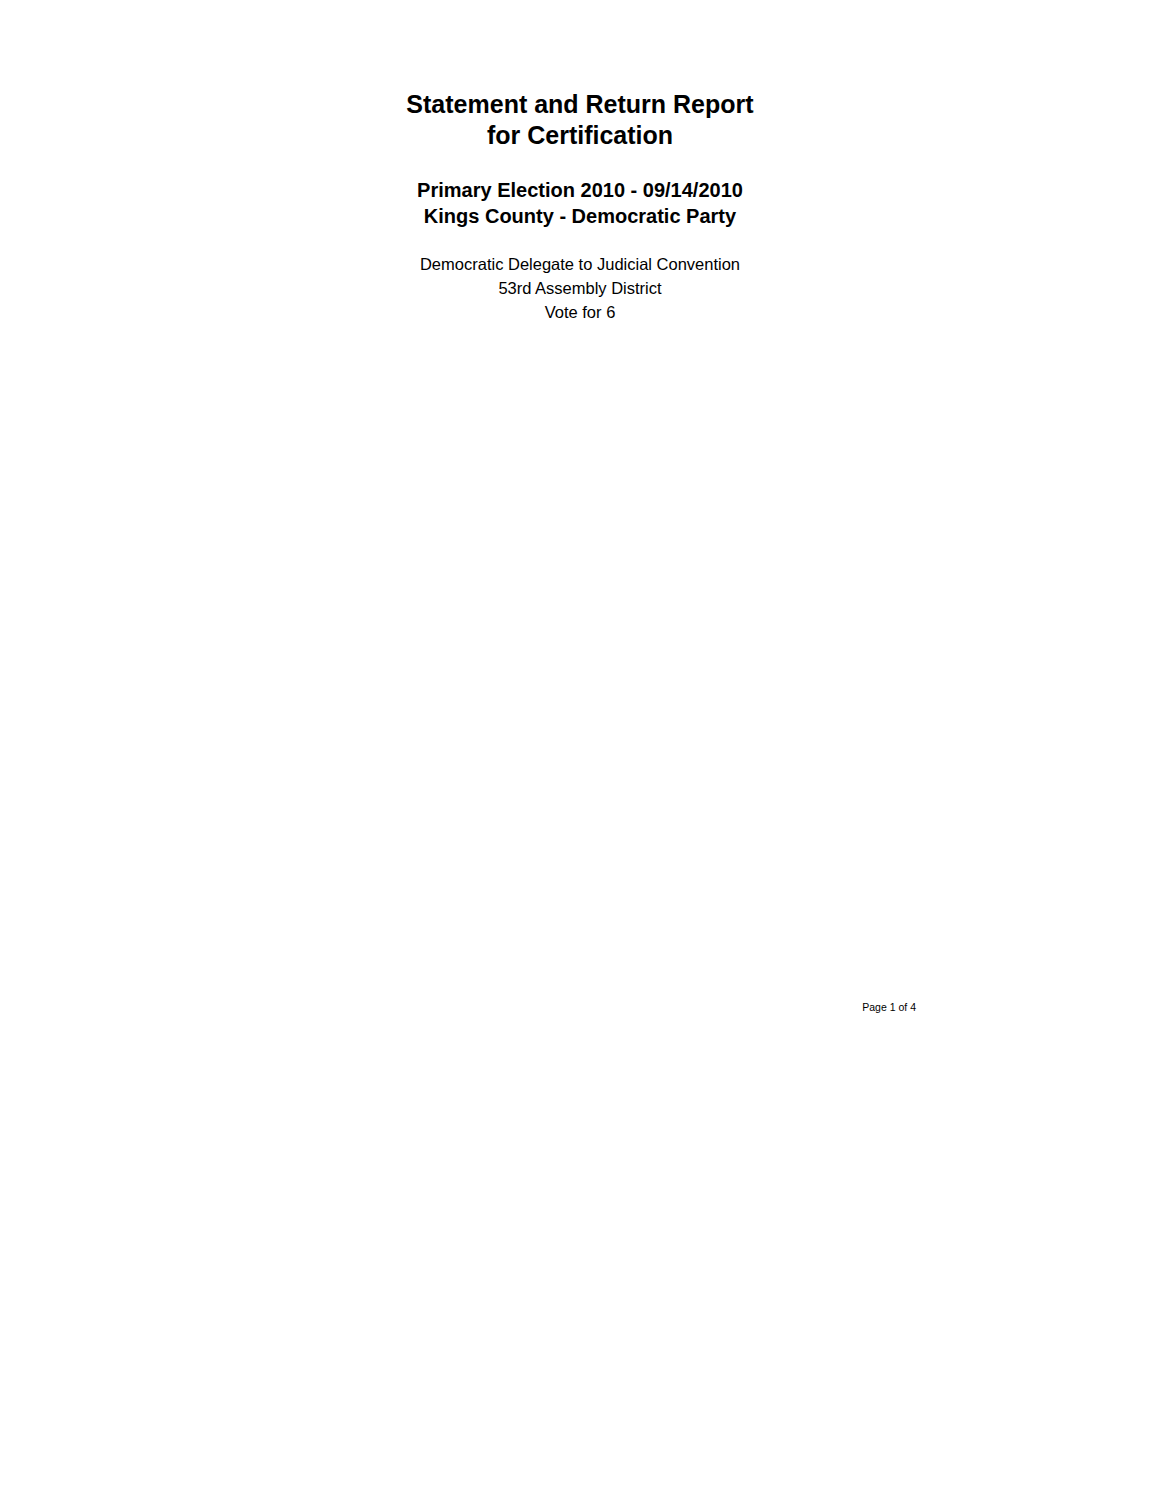Statement and Return Report
for Certification
Primary Election 2010 - 09/14/2010
Kings County - Democratic Party
Democratic Delegate to Judicial Convention
53rd Assembly District
Vote for 6
Page 1 of 4